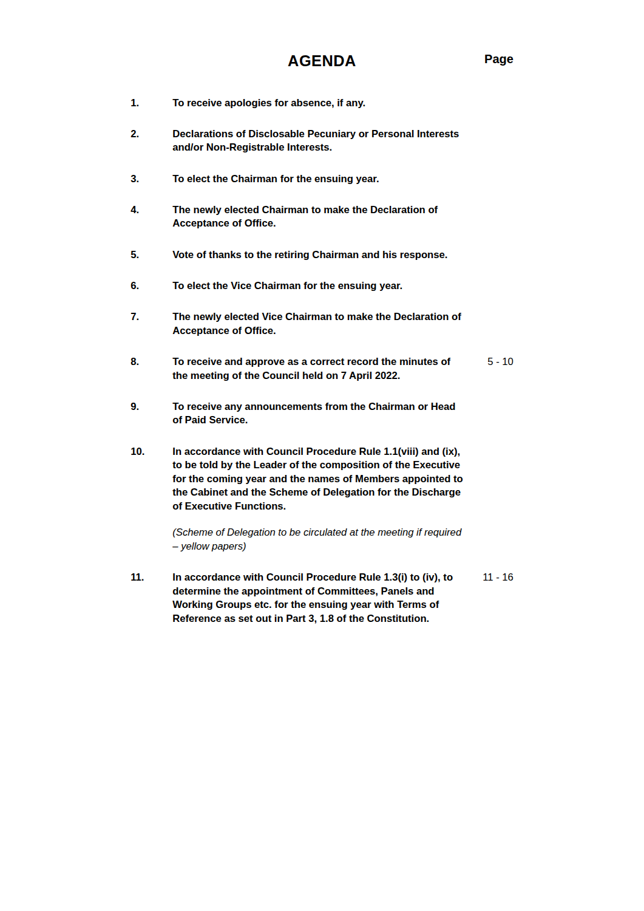AGENDA
Page
| 1. | To receive apologies for absence, if any. | |
| 2. | Declarations of Disclosable Pecuniary or Personal Interests and/or Non-Registrable Interests. | |
| 3. | To elect the Chairman for the ensuing year. | |
| 4. | The newly elected Chairman to make the Declaration of Acceptance of Office. | |
| 5. | Vote of thanks to the retiring Chairman and his response. | |
| 6. | To elect the Vice Chairman for the ensuing year. | |
| 7. | The newly elected Vice Chairman to make the Declaration of Acceptance of Office. | |
| 8. | To receive and approve as a correct record the minutes of the meeting of the Council held on 7 April 2022. | 5 - 10 |
| 9. | To receive any announcements from the Chairman or Head of Paid Service. | |
| 10. | In accordance with Council Procedure Rule 1.1(viii) and (ix), to be told by the Leader of the composition of the Executive for the coming year and the names of Members appointed to the Cabinet and the Scheme of Delegation for the Discharge of Executive Functions. (Scheme of Delegation to be circulated at the meeting if required – yellow papers) | |
| 11. | In accordance with Council Procedure Rule 1.3(i) to (iv), to determine the appointment of Committees, Panels and Working Groups etc. for the ensuing year with Terms of Reference as set out in Part 3, 1.8 of the Constitution. | 11 - 16 |